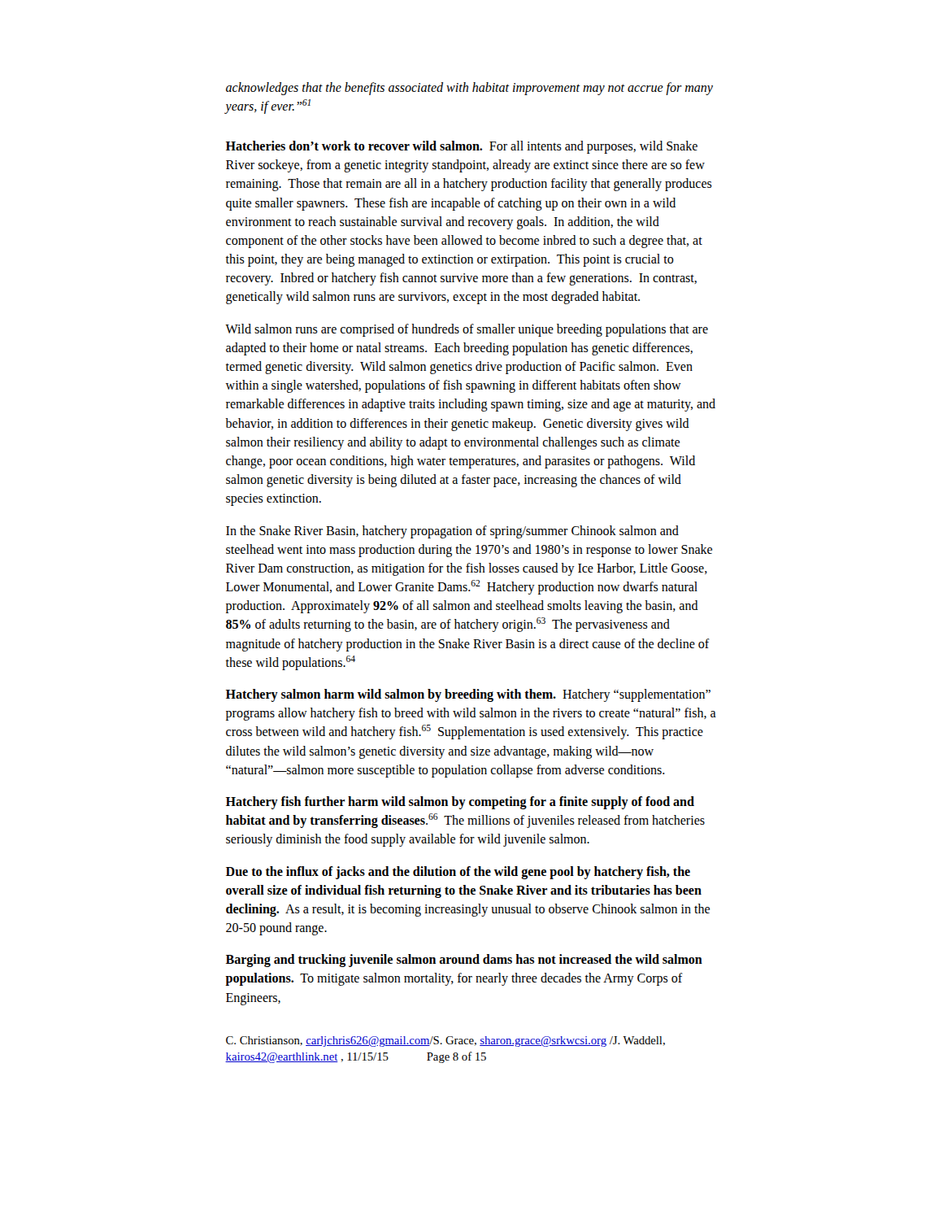acknowledges that the benefits associated with habitat improvement may not accrue for many years, if ever.”61
Hatcheries don’t work to recover wild salmon. For all intents and purposes, wild Snake River sockeye, from a genetic integrity standpoint, already are extinct since there are so few remaining. Those that remain are all in a hatchery production facility that generally produces quite smaller spawners. These fish are incapable of catching up on their own in a wild environment to reach sustainable survival and recovery goals. In addition, the wild component of the other stocks have been allowed to become inbred to such a degree that, at this point, they are being managed to extinction or extirpation. This point is crucial to recovery. Inbred or hatchery fish cannot survive more than a few generations. In contrast, genetically wild salmon runs are survivors, except in the most degraded habitat.
Wild salmon runs are comprised of hundreds of smaller unique breeding populations that are adapted to their home or natal streams. Each breeding population has genetic differences, termed genetic diversity. Wild salmon genetics drive production of Pacific salmon. Even within a single watershed, populations of fish spawning in different habitats often show remarkable differences in adaptive traits including spawn timing, size and age at maturity, and behavior, in addition to differences in their genetic makeup. Genetic diversity gives wild salmon their resiliency and ability to adapt to environmental challenges such as climate change, poor ocean conditions, high water temperatures, and parasites or pathogens. Wild salmon genetic diversity is being diluted at a faster pace, increasing the chances of wild species extinction.
In the Snake River Basin, hatchery propagation of spring/summer Chinook salmon and steelhead went into mass production during the 1970’s and 1980’s in response to lower Snake River Dam construction, as mitigation for the fish losses caused by Ice Harbor, Little Goose, Lower Monumental, and Lower Granite Dams.62 Hatchery production now dwarfs natural production. Approximately 92% of all salmon and steelhead smolts leaving the basin, and 85% of adults returning to the basin, are of hatchery origin.63 The pervasiveness and magnitude of hatchery production in the Snake River Basin is a direct cause of the decline of these wild populations.64
Hatchery salmon harm wild salmon by breeding with them. Hatchery “supplementation” programs allow hatchery fish to breed with wild salmon in the rivers to create “natural” fish, a cross between wild and hatchery fish.65 Supplementation is used extensively. This practice dilutes the wild salmon’s genetic diversity and size advantage, making wild—now “natural”—salmon more susceptible to population collapse from adverse conditions.
Hatchery fish further harm wild salmon by competing for a finite supply of food and habitat and by transferring diseases.66 The millions of juveniles released from hatcheries seriously diminish the food supply available for wild juvenile salmon.
Due to the influx of jacks and the dilution of the wild gene pool by hatchery fish, the overall size of individual fish returning to the Snake River and its tributaries has been declining. As a result, it is becoming increasingly unusual to observe Chinook salmon in the 20-50 pound range.
Barging and trucking juvenile salmon around dams has not increased the wild salmon populations. To mitigate salmon mortality, for nearly three decades the Army Corps of Engineers,
C. Christianson, carljchris626@gmail.com/S. Grace, sharon.grace@srkwcsi.org /J. Waddell,
kairos42@earthlink.net , 11/15/15Page 8 of 15